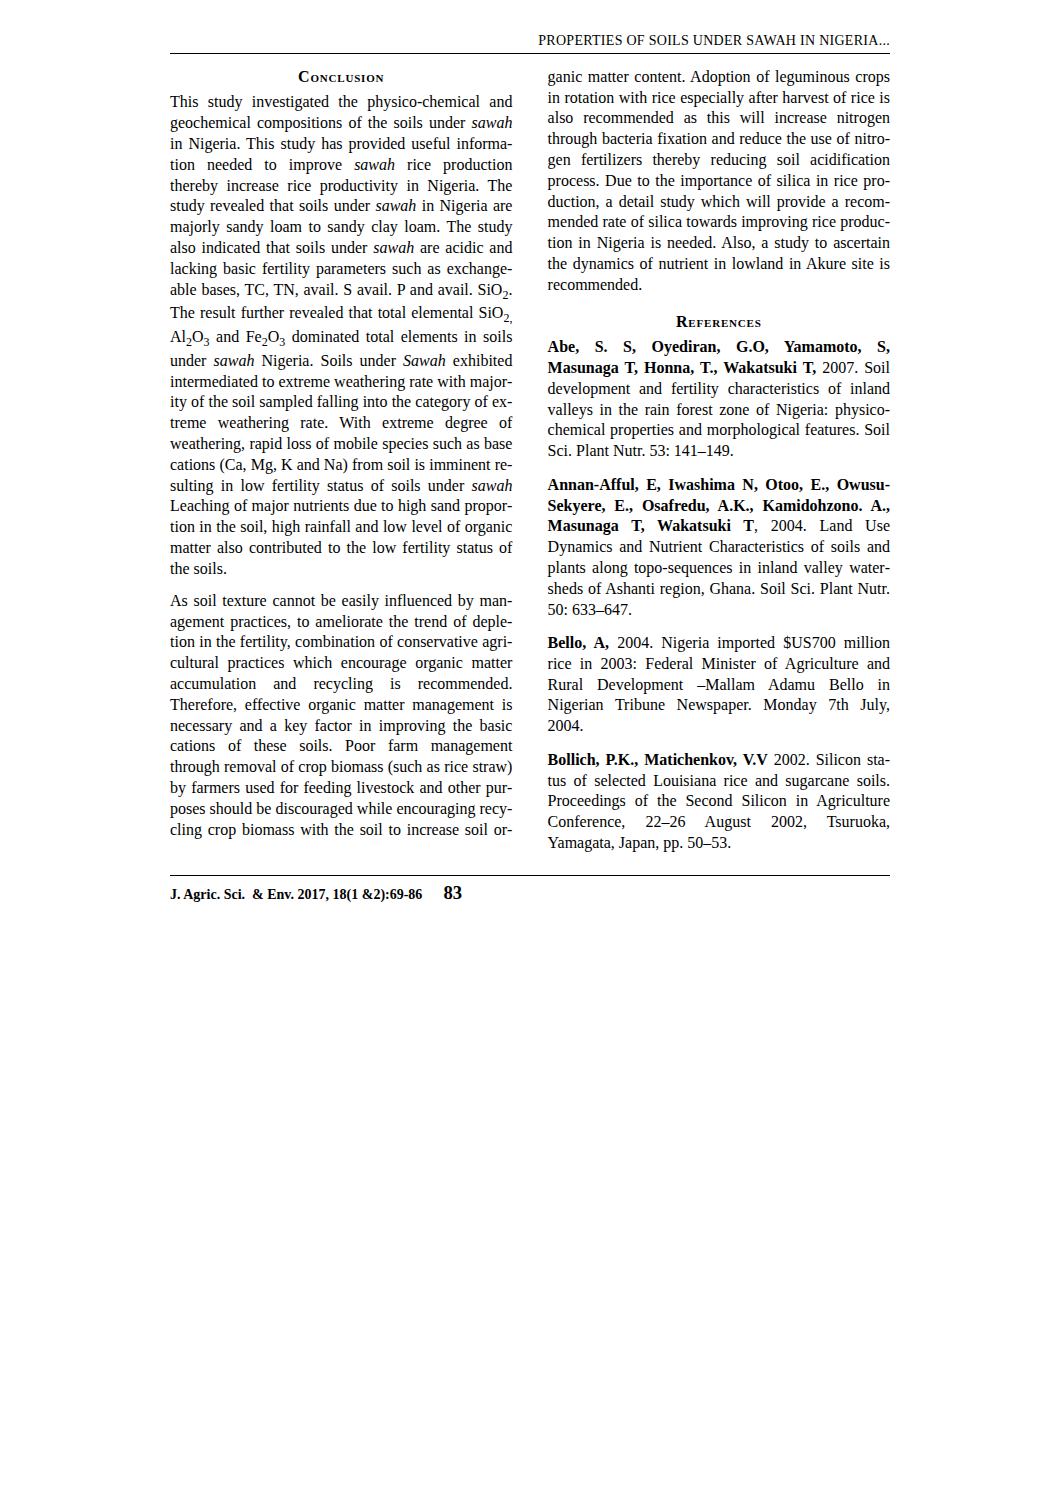PROPERTIES OF SOILS UNDER SAWAH IN NIGERIA...
Conclusion
This study investigated the physico-chemical and geochemical compositions of the soils under sawah in Nigeria. This study has provided useful information needed to improve sawah rice production thereby increase rice productivity in Nigeria. The study revealed that soils under sawah in Nigeria are majorly sandy loam to sandy clay loam. The study also indicated that soils under sawah are acidic and lacking basic fertility parameters such as exchangeable bases, TC, TN, avail. S avail. P and avail. SiO2. The result further revealed that total elemental SiO2, Al2O3 and Fe2O3 dominated total elements in soils under sawah Nigeria. Soils under Sawah exhibited intermediated to extreme weathering rate with majority of the soil sampled falling into the category of extreme weathering rate. With extreme degree of weathering, rapid loss of mobile species such as base cations (Ca, Mg, K and Na) from soil is imminent resulting in low fertility status of soils under sawah Leaching of major nutrients due to high sand proportion in the soil, high rainfall and low level of organic matter also contributed to the low fertility status of the soils.
As soil texture cannot be easily influenced by management practices, to ameliorate the trend of depletion in the fertility, combination of conservative agricultural practices which encourage organic matter accumulation and recycling is recommended. Therefore, effective organic matter management is necessary and a key factor in improving the basic cations of these soils. Poor farm management through removal of crop biomass (such as rice straw) by farmers used for feeding livestock and other purposes should be discouraged while encouraging recycling crop biomass with the soil to increase soil organic matter content. Adoption of leguminous crops in rotation with rice especially after harvest of rice is also recommended as this will increase nitrogen through bacteria fixation and reduce the use of nitrogen fertilizers thereby reducing soil acidification process. Due to the importance of silica in rice production, a detail study which will provide a recommended rate of silica towards improving rice production in Nigeria is needed. Also, a study to ascertain the dynamics of nutrient in lowland in Akure site is recommended.
References
Abe, S. S, Oyediran, G.O, Yamamoto, S, Masunaga T, Honna, T., Wakatsuki T, 2007. Soil development and fertility characteristics of inland valleys in the rain forest zone of Nigeria: physicochemical properties and morphological features. Soil Sci. Plant Nutr. 53: 141–149.
Annan-Afful, E, Iwashima N, Otoo, E., Owusu-Sekyere, E., Osafredu, A.K., Kamidohzono. A., Masunaga T, Wakatsuki T, 2004. Land Use Dynamics and Nutrient Characteristics of soils and plants along topo-sequences in inland valley watersheds of Ashanti region, Ghana. Soil Sci. Plant Nutr. 50: 633–647.
Bello, A, 2004. Nigeria imported $US700 million rice in 2003: Federal Minister of Agriculture and Rural Development –Mallam Adamu Bello in Nigerian Tribune Newspaper. Monday 7th July, 2004.
Bollich, P.K., Matichenkov, V.V 2002. Silicon status of selected Louisiana rice and sugarcane soils. Proceedings of the Second Silicon in Agriculture Conference, 22–26 August 2002, Tsuruoka, Yamagata, Japan, pp. 50–53.
J. Agric. Sci. & Env. 2017, 18(1 &2):69-86 83